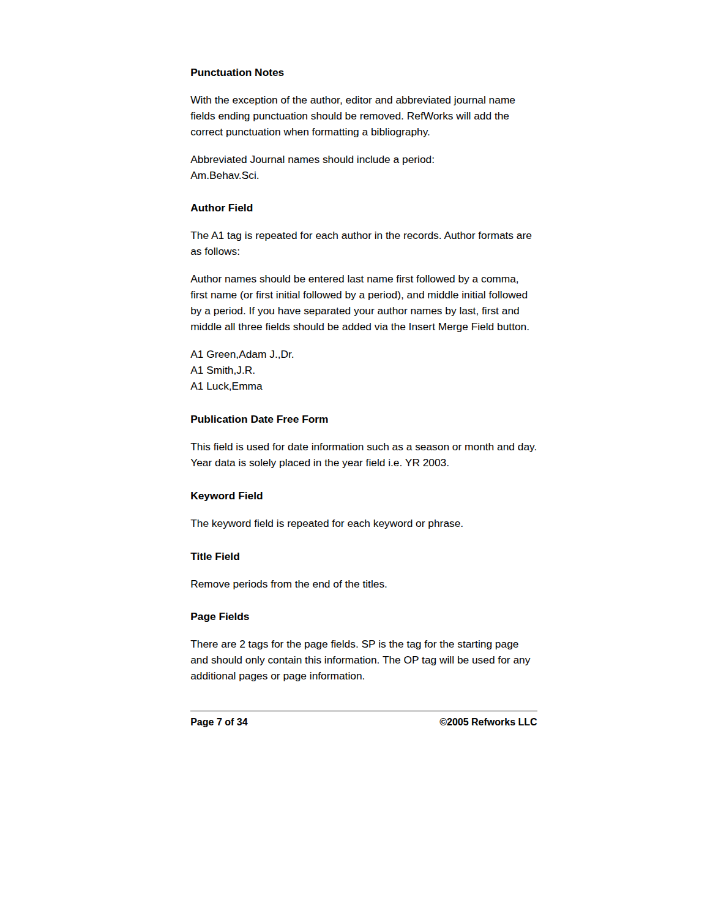Punctuation Notes
With the exception of the author, editor and abbreviated journal name fields ending punctuation should be removed. RefWorks will add the correct punctuation when formatting a bibliography.
Abbreviated Journal names should include a period:
Am.Behav.Sci.
Author Field
The A1 tag is repeated for each author in the records. Author formats are as follows:
Author names should be entered last name first followed by a comma, first name (or first initial followed by a period), and middle initial followed by a period. If you have separated your author names by last, first and middle all three fields should be added via the Insert Merge Field button.
A1 Green,Adam J.,Dr.
A1 Smith,J.R.
A1 Luck,Emma
Publication Date Free Form
This field is used for date information such as a season or month and day. Year data is solely placed in the year field i.e. YR 2003.
Keyword Field
The keyword field is repeated for each keyword or phrase.
Title Field
Remove periods from the end of the titles.
Page Fields
There are 2 tags for the page fields. SP is the tag for the starting page and should only contain this information. The OP tag will be used for any additional pages or page information.
Page 7 of 34 ©2005 Refworks LLC